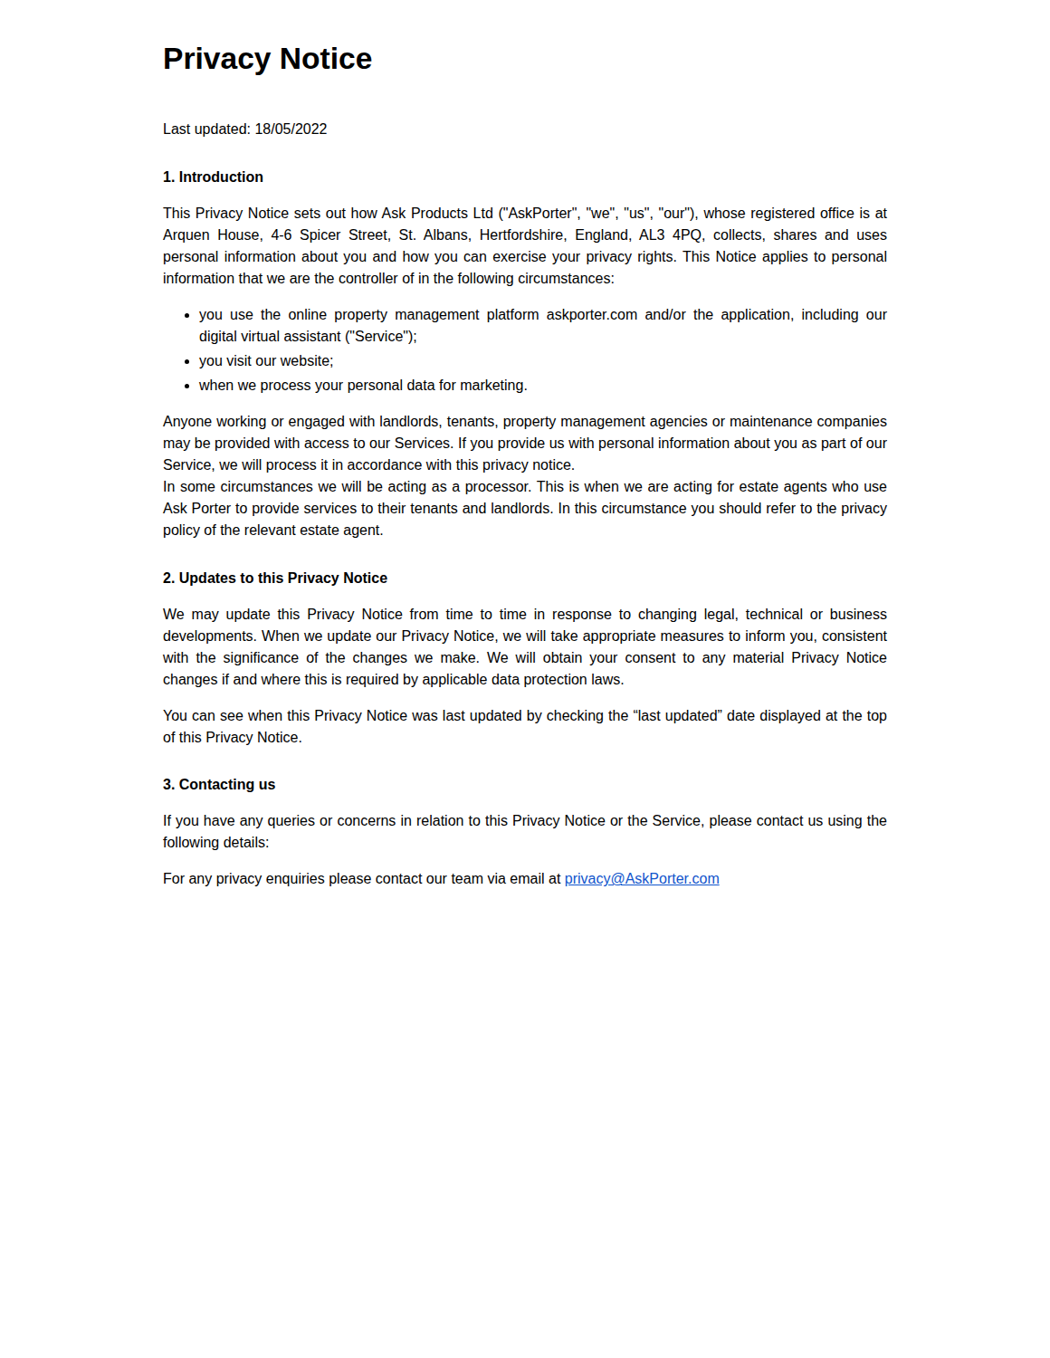Privacy Notice
Last updated: 18/05/2022
1. Introduction
This Privacy Notice sets out how Ask Products Ltd ("AskPorter", "we", "us", "our"), whose registered office is at Arquen House, 4-6 Spicer Street, St. Albans, Hertfordshire, England, AL3 4PQ, collects, shares and uses personal information about you and how you can exercise your privacy rights. This Notice applies to personal information that we are the controller of in the following circumstances:
you use the online property management platform askporter.com and/or the application, including our digital virtual assistant ("Service");
you visit our website;
when we process your personal data for marketing.
Anyone working or engaged with landlords, tenants, property management agencies or maintenance companies may be provided with access to our Services. If you provide us with personal information about you as part of our Service, we will process it in accordance with this privacy notice.
In some circumstances we will be acting as a processor. This is when we are acting for estate agents who use Ask Porter to provide services to their tenants and landlords. In this circumstance you should refer to the privacy policy of the relevant estate agent.
2. Updates to this Privacy Notice
We may update this Privacy Notice from time to time in response to changing legal, technical or business developments. When we update our Privacy Notice, we will take appropriate measures to inform you, consistent with the significance of the changes we make. We will obtain your consent to any material Privacy Notice changes if and where this is required by applicable data protection laws.
You can see when this Privacy Notice was last updated by checking the “last updated” date displayed at the top of this Privacy Notice.
3. Contacting us
If you have any queries or concerns in relation to this Privacy Notice or the Service, please contact us using the following details:
For any privacy enquiries please contact our team via email at privacy@AskPorter.com